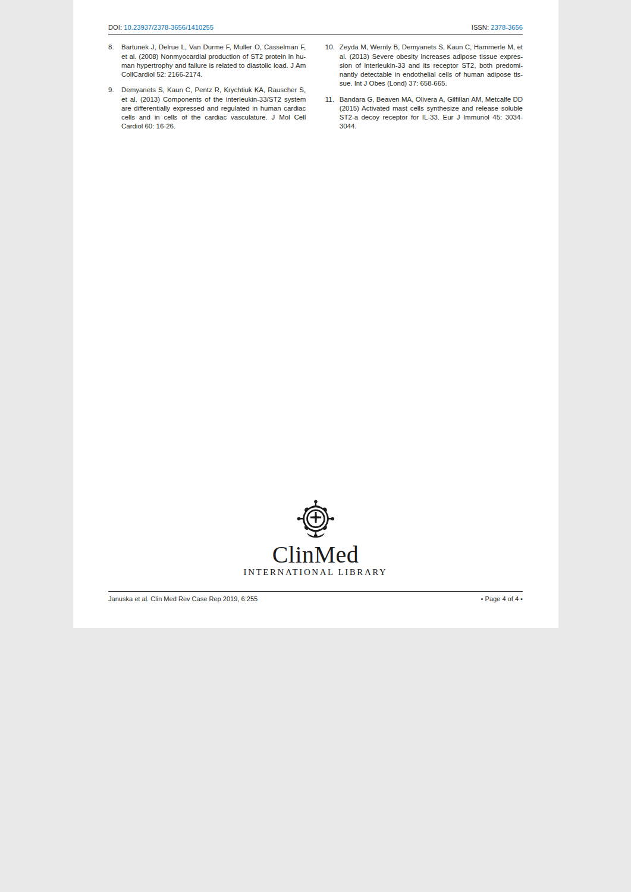DOI: 10.23937/2378-3656/1410255
ISSN: 2378-3656
8. Bartunek J, Delrue L, Van Durme F, Muller O, Casselman F, et al. (2008) Nonmyocardial production of ST2 protein in human hypertrophy and failure is related to diastolic load. J Am CollCardiol 52: 2166-2174.
9. Demyanets S, Kaun C, Pentz R, Krychtiuk KA, Rauscher S, et al. (2013) Components of the interleukin-33/ST2 system are differentially expressed and regulated in human cardiac cells and in cells of the cardiac vasculature. J Mol Cell Cardiol 60: 16-26.
10. Zeyda M, Wernly B, Demyanets S, Kaun C, Hammerle M, et al. (2013) Severe obesity increases adipose tissue expression of interleukin-33 and its receptor ST2, both predominantly detectable in endothelial cells of human adipose tissue. Int J Obes (Lond) 37: 658-665.
11. Bandara G, Beaven MA, Olivera A, Gilfillan AM, Metcalfe DD (2015) Activated mast cells synthesize and release soluble ST2-a decoy receptor for IL-33. Eur J Immunol 45: 3034-3044.
Clin Med
International Library
Januska et al. Clin Med Rev Case Rep 2019, 6:255
• Page 4 of 4 •